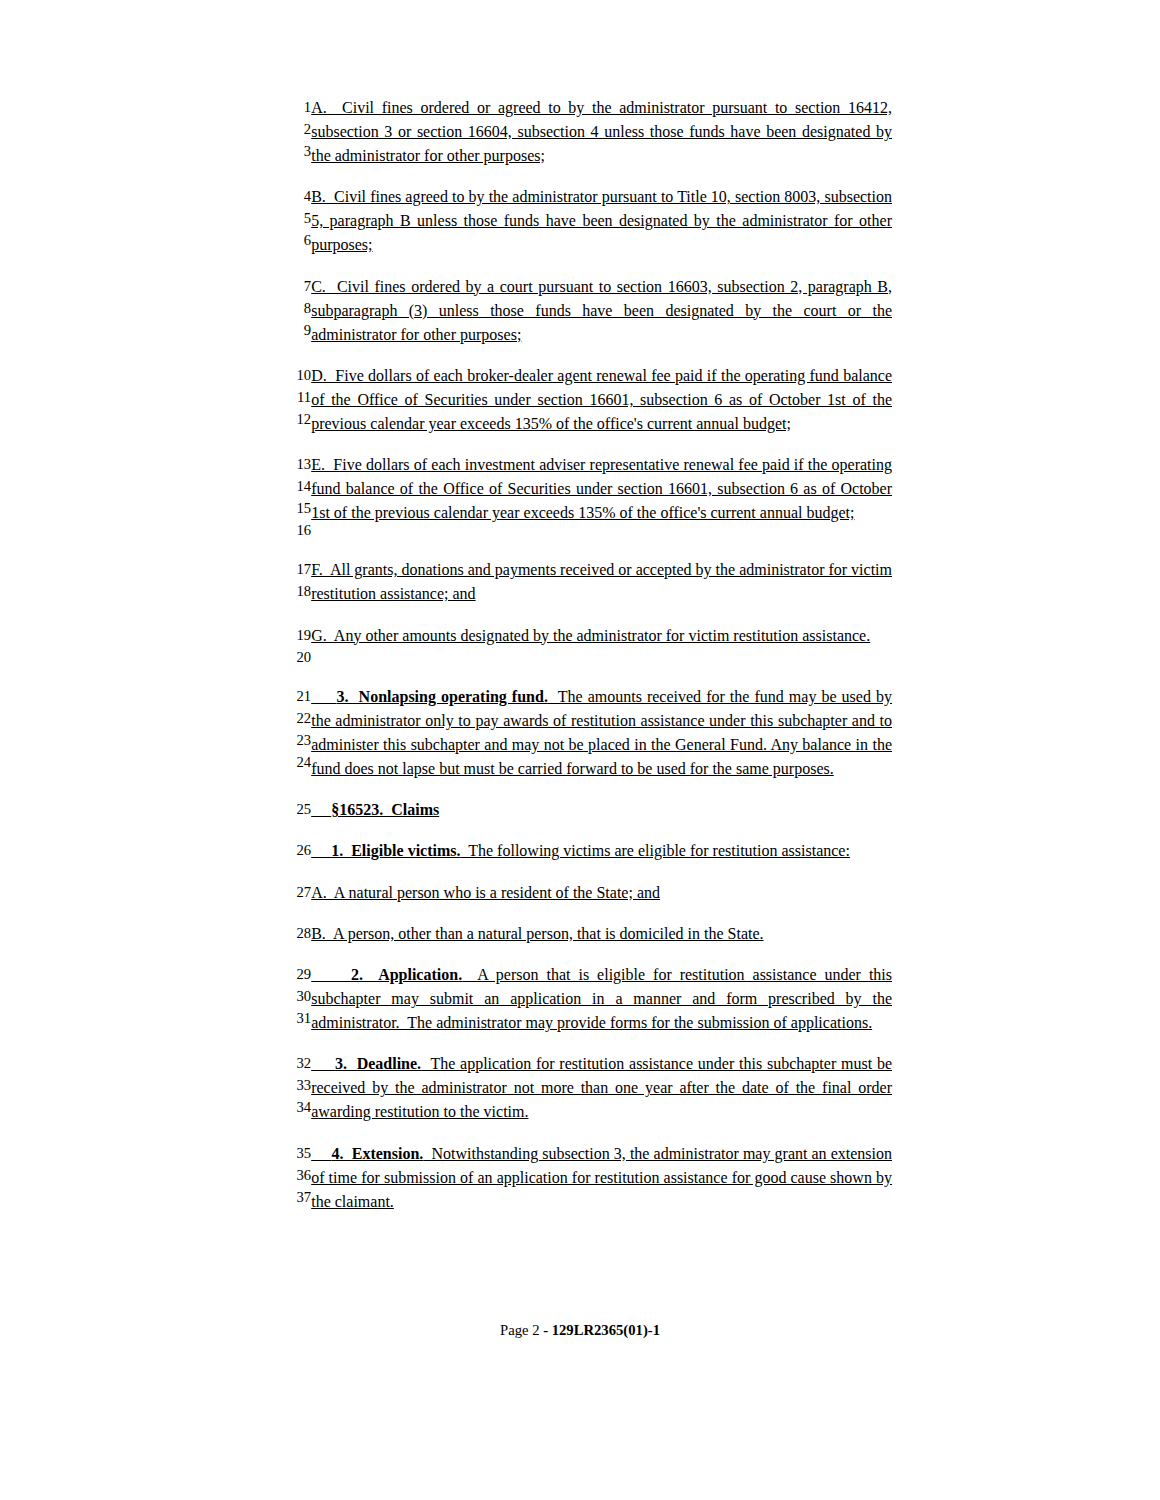| 1 2 3 | A. Civil fines ordered or agreed to by the administrator pursuant to section 16412, subsection 3 or section 16604, subsection 4 unless those funds have been designated by the administrator for other purposes; |
| 4 5 6 | B. Civil fines agreed to by the administrator pursuant to Title 10, section 8003, subsection 5, paragraph B unless those funds have been designated by the administrator for other purposes; |
| 7 8 9 | C. Civil fines ordered by a court pursuant to section 16603, subsection 2, paragraph B, subparagraph (3) unless those funds have been designated by the court or the administrator for other purposes; |
| 10 11 12 | D. Five dollars of each broker-dealer agent renewal fee paid if the operating fund balance of the Office of Securities under section 16601, subsection 6 as of October 1st of the previous calendar year exceeds 135% of the office's current annual budget; |
| 13 14 15 16 | E. Five dollars of each investment adviser representative renewal fee paid if the operating fund balance of the Office of Securities under section 16601, subsection 6 as of October 1st of the previous calendar year exceeds 135% of the office's current annual budget; |
| 17 18 | F. All grants, donations and payments received or accepted by the administrator for victim restitution assistance; and |
| 19 20 | G. Any other amounts designated by the administrator for victim restitution assistance. |
| 21 22 23 24 | 3. Nonlapsing operating fund. The amounts received for the fund may be used by the administrator only to pay awards of restitution assistance under this subchapter and to administer this subchapter and may not be placed in the General Fund. Any balance in the fund does not lapse but must be carried forward to be used for the same purposes. |
| 25 | §16523. Claims |
| 26 | 1. Eligible victims. The following victims are eligible for restitution assistance: |
| 27 | A. A natural person who is a resident of the State; and |
| 28 | B. A person, other than a natural person, that is domiciled in the State. |
| 29 30 31 | 2. Application. A person that is eligible for restitution assistance under this subchapter may submit an application in a manner and form prescribed by the administrator. The administrator may provide forms for the submission of applications. |
| 32 33 34 | 3. Deadline. The application for restitution assistance under this subchapter must be received by the administrator not more than one year after the date of the final order awarding restitution to the victim. |
| 35 36 37 | 4. Extension. Notwithstanding subsection 3, the administrator may grant an extension of time for submission of an application for restitution assistance for good cause shown by the claimant. |
Page 2 - 129LR2365(01)-1